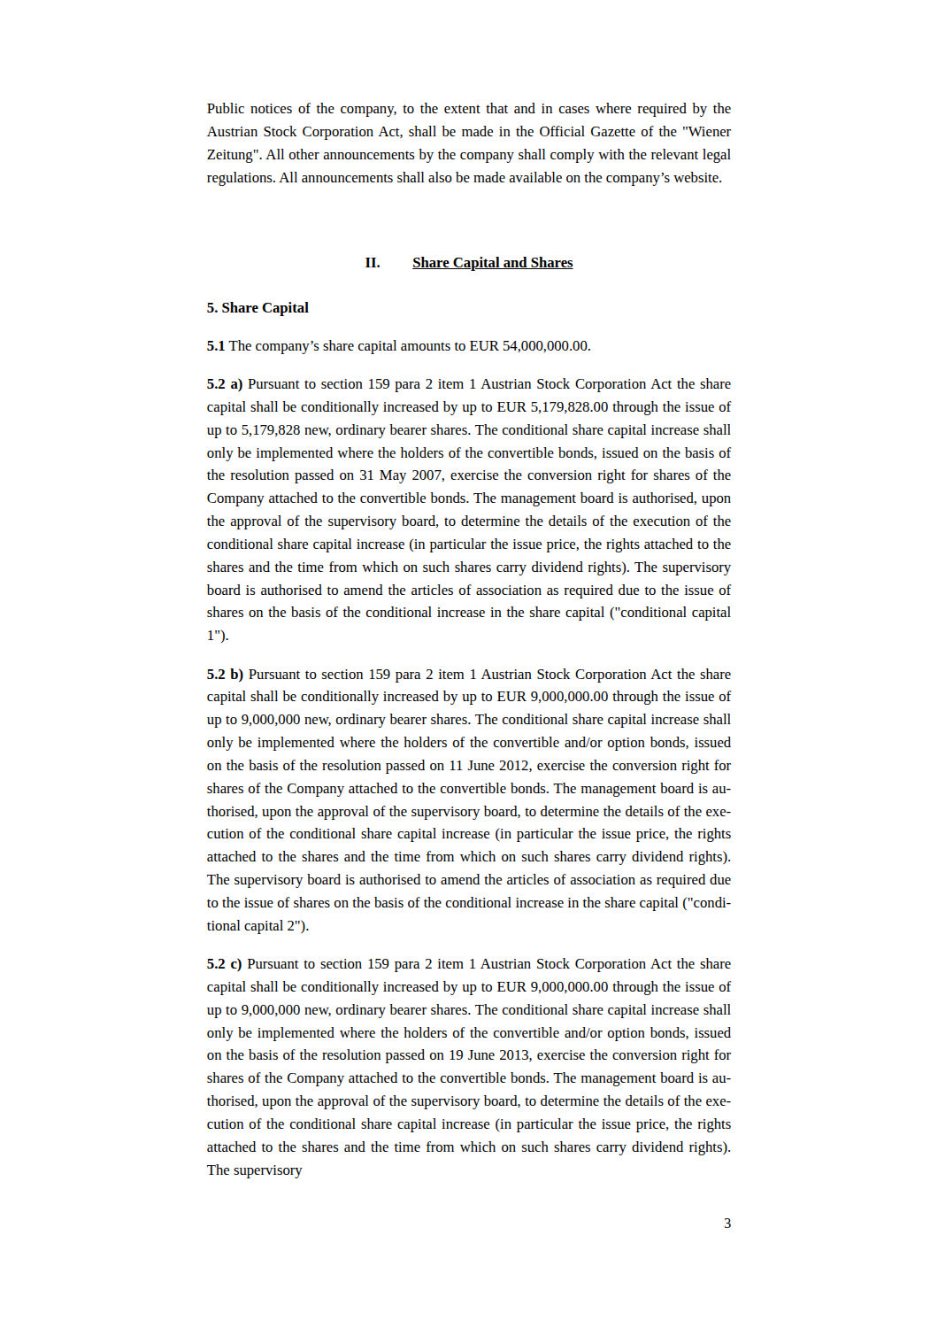Public notices of the company, to the extent that and in cases where required by the Austrian Stock Corporation Act, shall be made in the Official Gazette of the "Wiener Zeitung". All other announcements by the company shall comply with the relevant legal regulations. All announcements shall also be made available on the company’s website.
II. Share Capital and Shares
5. Share Capital
5.1 The company’s share capital amounts to EUR 54,000,000.00.
5.2 a) Pursuant to section 159 para 2 item 1 Austrian Stock Corporation Act the share capital shall be conditionally increased by up to EUR 5,179,828.00 through the issue of up to 5,179,828 new, ordinary bearer shares. The conditional share capital increase shall only be implemented where the holders of the convertible bonds, issued on the basis of the resolution passed on 31 May 2007, exercise the conversion right for shares of the Company attached to the convertible bonds. The management board is authorised, upon the approval of the supervisory board, to determine the details of the execution of the conditional share capital increase (in particular the issue price, the rights attached to the shares and the time from which on such shares carry dividend rights). The supervisory board is authorised to amend the articles of association as required due to the issue of shares on the basis of the conditional increase in the share capital ("conditional capital 1").
5.2 b) Pursuant to section 159 para 2 item 1 Austrian Stock Corporation Act the share capital shall be conditionally increased by up to EUR 9,000,000.00 through the issue of up to 9,000,000 new, ordinary bearer shares. The conditional share capital increase shall only be implemented where the holders of the convertible and/or option bonds, issued on the basis of the resolution passed on 11 June 2012, exercise the conversion right for shares of the Company attached to the convertible bonds. The management board is authorised, upon the approval of the supervisory board, to determine the details of the execution of the conditional share capital increase (in particular the issue price, the rights attached to the shares and the time from which on such shares carry dividend rights). The supervisory board is authorised to amend the articles of association as required due to the issue of shares on the basis of the conditional increase in the share capital ("conditional capital 2").
5.2 c) Pursuant to section 159 para 2 item 1 Austrian Stock Corporation Act the share capital shall be conditionally increased by up to EUR 9,000,000.00 through the issue of up to 9,000,000 new, ordinary bearer shares. The conditional share capital increase shall only be implemented where the holders of the convertible and/or option bonds, issued on the basis of the resolution passed on 19 June 2013, exercise the conversion right for shares of the Company attached to the convertible bonds. The management board is authorised, upon the approval of the supervisory board, to determine the details of the execution of the conditional share capital increase (in particular the issue price, the rights attached to the shares and the time from which on such shares carry dividend rights). The supervisory
3